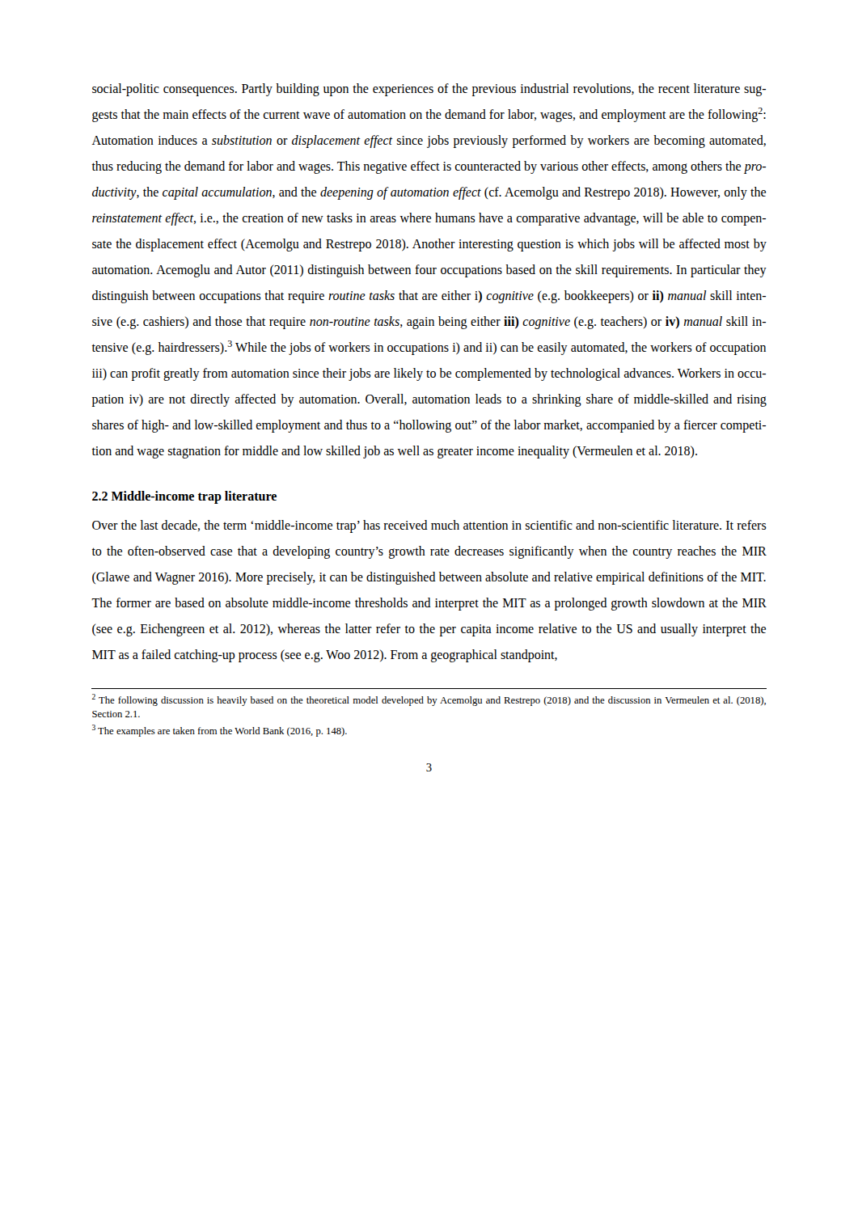social-politic consequences. Partly building upon the experiences of the previous industrial revolutions, the recent literature suggests that the main effects of the current wave of automation on the demand for labor, wages, and employment are the following2: Automation induces a substitution or displacement effect since jobs previously performed by workers are becoming automated, thus reducing the demand for labor and wages. This negative effect is counteracted by various other effects, among others the productivity, the capital accumulation, and the deepening of automation effect (cf. Acemolgu and Restrepo 2018). However, only the reinstatement effect, i.e., the creation of new tasks in areas where humans have a comparative advantage, will be able to compensate the displacement effect (Acemolgu and Restrepo 2018). Another interesting question is which jobs will be affected most by automation. Acemoglu and Autor (2011) distinguish between four occupations based on the skill requirements. In particular they distinguish between occupations that require routine tasks that are either i) cognitive (e.g. bookkeepers) or ii) manual skill intensive (e.g. cashiers) and those that require non-routine tasks, again being either iii) cognitive (e.g. teachers) or iv) manual skill intensive (e.g. hairdressers).3 While the jobs of workers in occupations i) and ii) can be easily automated, the workers of occupation iii) can profit greatly from automation since their jobs are likely to be complemented by technological advances. Workers in occupation iv) are not directly affected by automation. Overall, automation leads to a shrinking share of middle-skilled and rising shares of high- and low-skilled employment and thus to a “hollowing out” of the labor market, accompanied by a fiercer competition and wage stagnation for middle and low skilled job as well as greater income inequality (Vermeulen et al. 2018).
2.2 Middle-income trap literature
Over the last decade, the term ‘middle-income trap’ has received much attention in scientific and non-scientific literature. It refers to the often-observed case that a developing country’s growth rate decreases significantly when the country reaches the MIR (Glawe and Wagner 2016). More precisely, it can be distinguished between absolute and relative empirical definitions of the MIT. The former are based on absolute middle-income thresholds and interpret the MIT as a prolonged growth slowdown at the MIR (see e.g. Eichengreen et al. 2012), whereas the latter refer to the per capita income relative to the US and usually interpret the MIT as a failed catching-up process (see e.g. Woo 2012). From a geographical standpoint,
2 The following discussion is heavily based on the theoretical model developed by Acemolgu and Restrepo (2018) and the discussion in Vermeulen et al. (2018), Section 2.1.
3 The examples are taken from the World Bank (2016, p. 148).
3